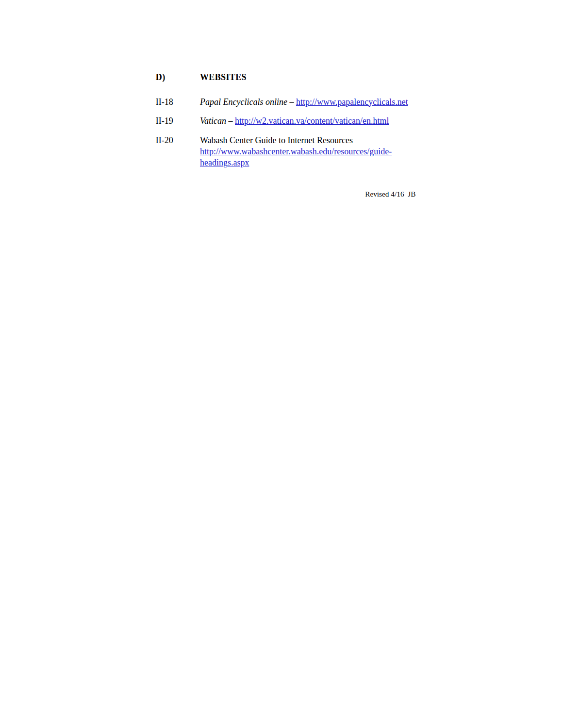D) WEBSITES
II-18 Papal Encyclicals online – http://www.papalencyclicals.net
II-19 Vatican – http://w2.vatican.va/content/vatican/en.html
II-20 Wabash Center Guide to Internet Resources –
http://www.wabashcenter.wabash.edu/resources/guide-headings.aspx
Revised 4/16 JB